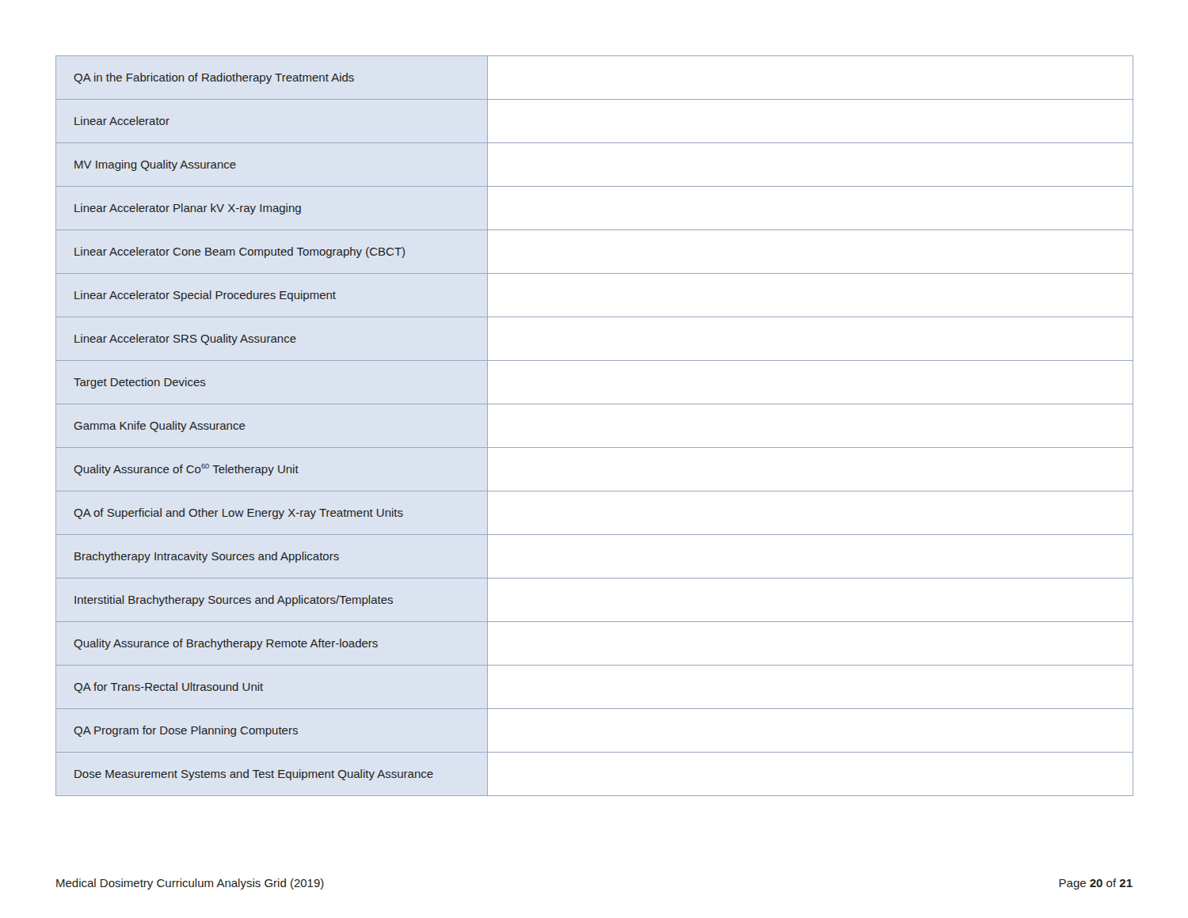| QA in the Fabrication of Radiotherapy Treatment Aids | |
| Linear Accelerator | |
| MV Imaging Quality Assurance | |
| Linear Accelerator Planar kV X-ray Imaging | |
| Linear Accelerator Cone Beam Computed Tomography (CBCT) | |
| Linear Accelerator Special Procedures Equipment | |
| Linear Accelerator SRS Quality Assurance | |
| Target Detection Devices | |
| Gamma Knife Quality Assurance | |
| Quality Assurance of Co 60 Teletherapy Unit | |
| QA of Superficial and Other Low Energy X-ray Treatment Units | |
| Brachytherapy Intracavity Sources and Applicators | |
| Interstitial Brachytherapy Sources and Applicators/Templates | |
| Quality Assurance of Brachytherapy Remote After-loaders | |
| QA for Trans-Rectal Ultrasound Unit | |
| QA Program for Dose Planning Computers | |
| Dose Measurement Systems and Test Equipment Quality Assurance | |
Medical Dosimetry Curriculum Analysis Grid (2019)
Page 20 of 21